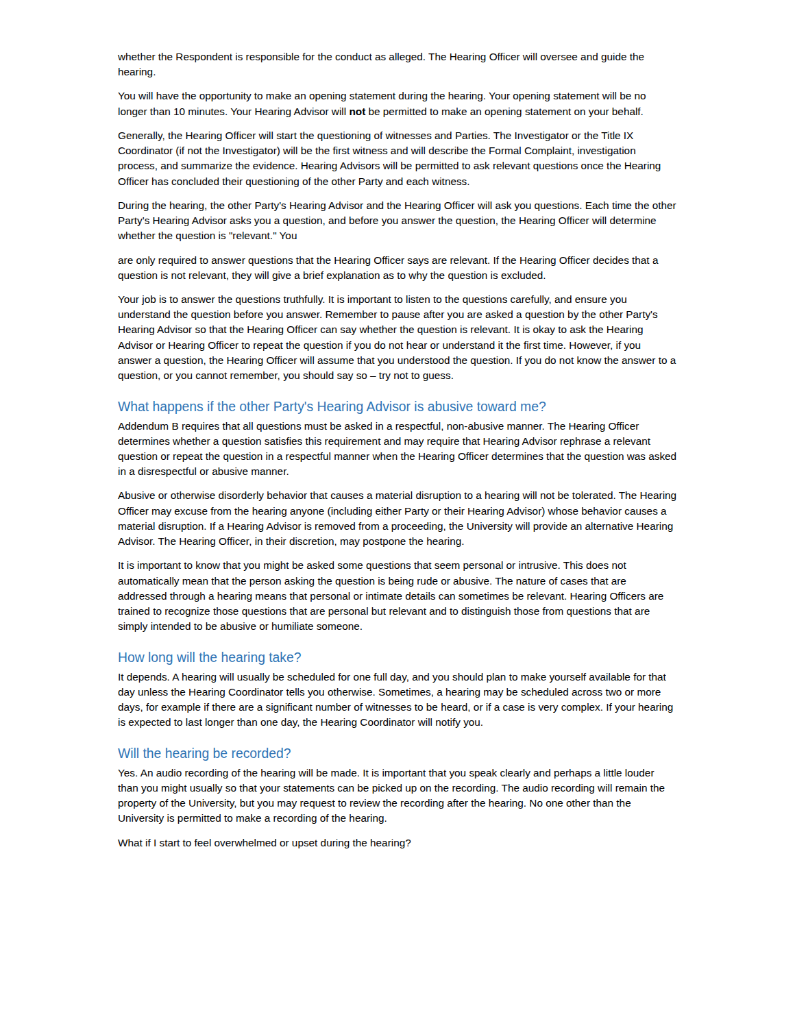whether the Respondent is responsible for the conduct as alleged. The Hearing Officer will oversee and guide the hearing.
You will have the opportunity to make an opening statement during the hearing. Your opening statement will be no longer than 10 minutes. Your Hearing Advisor will not be permitted to make an opening statement on your behalf.
Generally, the Hearing Officer will start the questioning of witnesses and Parties. The Investigator or the Title IX Coordinator (if not the Investigator) will be the first witness and will describe the Formal Complaint, investigation process, and summarize the evidence. Hearing Advisors will be permitted to ask relevant questions once the Hearing Officer has concluded their questioning of the other Party and each witness.
During the hearing, the other Party's Hearing Advisor and the Hearing Officer will ask you questions. Each time the other Party's Hearing Advisor asks you a question, and before you answer the question, the Hearing Officer will determine whether the question is "relevant." You
are only required to answer questions that the Hearing Officer says are relevant. If the Hearing Officer decides that a question is not relevant, they will give a brief explanation as to why the question is excluded.
Your job is to answer the questions truthfully. It is important to listen to the questions carefully, and ensure you understand the question before you answer. Remember to pause after you are asked a question by the other Party's Hearing Advisor so that the Hearing Officer can say whether the question is relevant. It is okay to ask the Hearing Advisor or Hearing Officer to repeat the question if you do not hear or understand it the first time. However, if you answer a question, the Hearing Officer will assume that you understood the question. If you do not know the answer to a question, or you cannot remember, you should say so – try not to guess.
What happens if the other Party's Hearing Advisor is abusive toward me?
Addendum B requires that all questions must be asked in a respectful, non-abusive manner. The Hearing Officer determines whether a question satisfies this requirement and may require that Hearing Advisor rephrase a relevant question or repeat the question in a respectful manner when the Hearing Officer determines that the question was asked in a disrespectful or abusive manner.
Abusive or otherwise disorderly behavior that causes a material disruption to a hearing will not be tolerated. The Hearing Officer may excuse from the hearing anyone (including either Party or their Hearing Advisor) whose behavior causes a material disruption. If a Hearing Advisor is removed from a proceeding, the University will provide an alternative Hearing Advisor. The Hearing Officer, in their discretion, may postpone the hearing.
It is important to know that you might be asked some questions that seem personal or intrusive. This does not automatically mean that the person asking the question is being rude or abusive. The nature of cases that are addressed through a hearing means that personal or intimate details can sometimes be relevant. Hearing Officers are trained to recognize those questions that are personal but relevant and to distinguish those from questions that are simply intended to be abusive or humiliate someone.
How long will the hearing take?
It depends. A hearing will usually be scheduled for one full day, and you should plan to make yourself available for that day unless the Hearing Coordinator tells you otherwise. Sometimes, a hearing may be scheduled across two or more days, for example if there are a significant number of witnesses to be heard, or if a case is very complex. If your hearing is expected to last longer than one day, the Hearing Coordinator will notify you.
Will the hearing be recorded?
Yes. An audio recording of the hearing will be made. It is important that you speak clearly and perhaps a little louder than you might usually so that your statements can be picked up on the recording. The audio recording will remain the property of the University, but you may request to review the recording after the hearing. No one other than the University is permitted to make a recording of the hearing.
What if I start to feel overwhelmed or upset during the hearing?